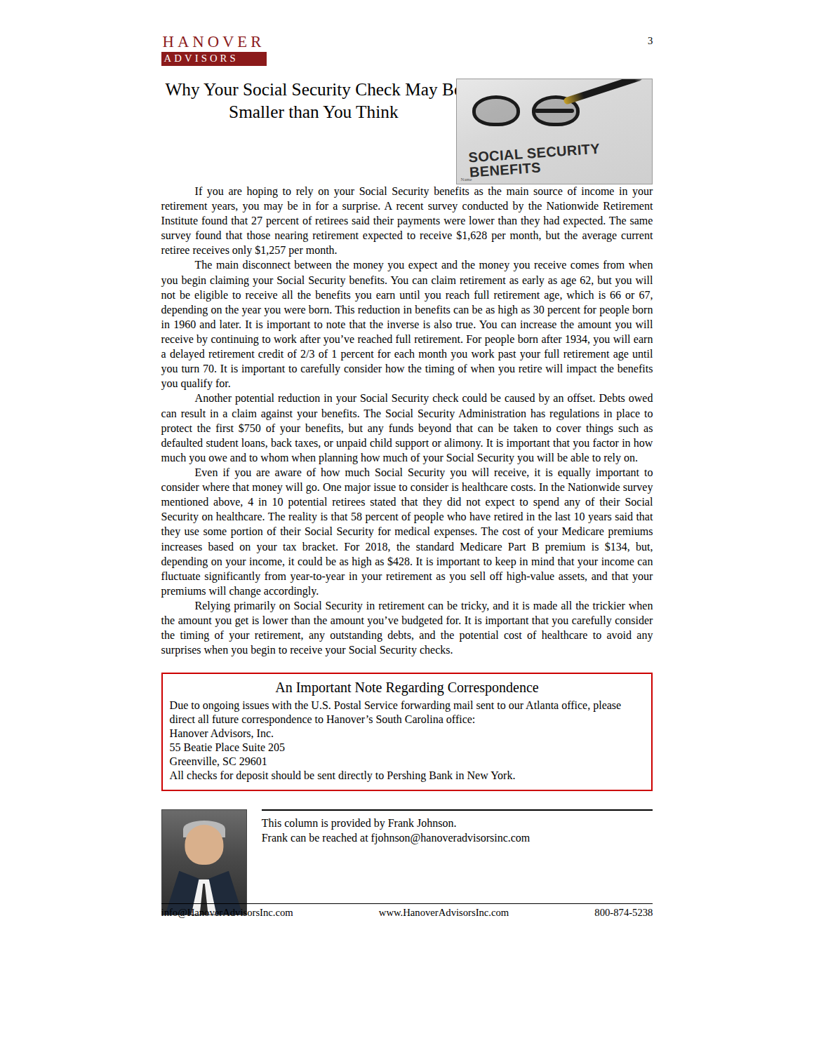HANOVER
ADVISORS
3
SOCIAL SECURITY
BENEFITS
Name
Why Your Social Security Check May Be Smaller than You Think
If you are hoping to rely on your Social Security benefits as the main source of income in your retirement years, you may be in for a surprise. A recent survey conducted by the Nationwide Retirement Institute found that 27 percent of retirees said their payments were lower than they had expected. The same survey found that those nearing retirement expected to receive $1,628 per month, but the average current retiree receives only $1,257 per month.
The main disconnect between the money you expect and the money you receive comes from when you begin claiming your Social Security benefits. You can claim retirement as early as age 62, but you will not be eligible to receive all the benefits you earn until you reach full retirement age, which is 66 or 67, depending on the year you were born. This reduction in benefits can be as high as 30 percent for people born in 1960 and later. It is important to note that the inverse is also true. You can increase the amount you will receive by continuing to work after you’ve reached full retirement. For people born after 1934, you will earn a delayed retirement credit of 2/3 of 1 percent for each month you work past your full retirement age until you turn 70. It is important to carefully consider how the timing of when you retire will impact the benefits you qualify for.
Another potential reduction in your Social Security check could be caused by an offset. Debts owed can result in a claim against your benefits. The Social Security Administration has regulations in place to protect the first $750 of your benefits, but any funds beyond that can be taken to cover things such as defaulted student loans, back taxes, or unpaid child support or alimony. It is important that you factor in how much you owe and to whom when planning how much of your Social Security you will be able to rely on.
Even if you are aware of how much Social Security you will receive, it is equally important to consider where that money will go. One major issue to consider is healthcare costs. In the Nationwide survey mentioned above, 4 in 10 potential retirees stated that they did not expect to spend any of their Social Security on healthcare. The reality is that 58 percent of people who have retired in the last 10 years said that they use some portion of their Social Security for medical expenses. The cost of your Medicare premiums increases based on your tax bracket. For 2018, the standard Medicare Part B premium is $134, but, depending on your income, it could be as high as $428. It is important to keep in mind that your income can fluctuate significantly from year-to-year in your retirement as you sell off high-value assets, and that your premiums will change accordingly.
Relying primarily on Social Security in retirement can be tricky, and it is made all the trickier when the amount you get is lower than the amount you’ve budgeted for. It is important that you carefully consider the timing of your retirement, any outstanding debts, and the potential cost of healthcare to avoid any surprises when you begin to receive your Social Security checks.
An Important Note Regarding Correspondence
Due to ongoing issues with the U.S. Postal Service forwarding mail sent to our Atlanta office, please direct all future correspondence to Hanover’s South Carolina office:
Hanover Advisors, Inc.
55 Beatie Place Suite 205
Greenville, SC 29601
All checks for deposit should be sent directly to Pershing Bank in New York.
This column is provided by Frank Johnson.
Frank can be reached at fjohnson@hanoveradvisorsinc.com
info@HanoverAdvisorsInc.com www.HanoverAdvisorsInc.com 800-874-5238